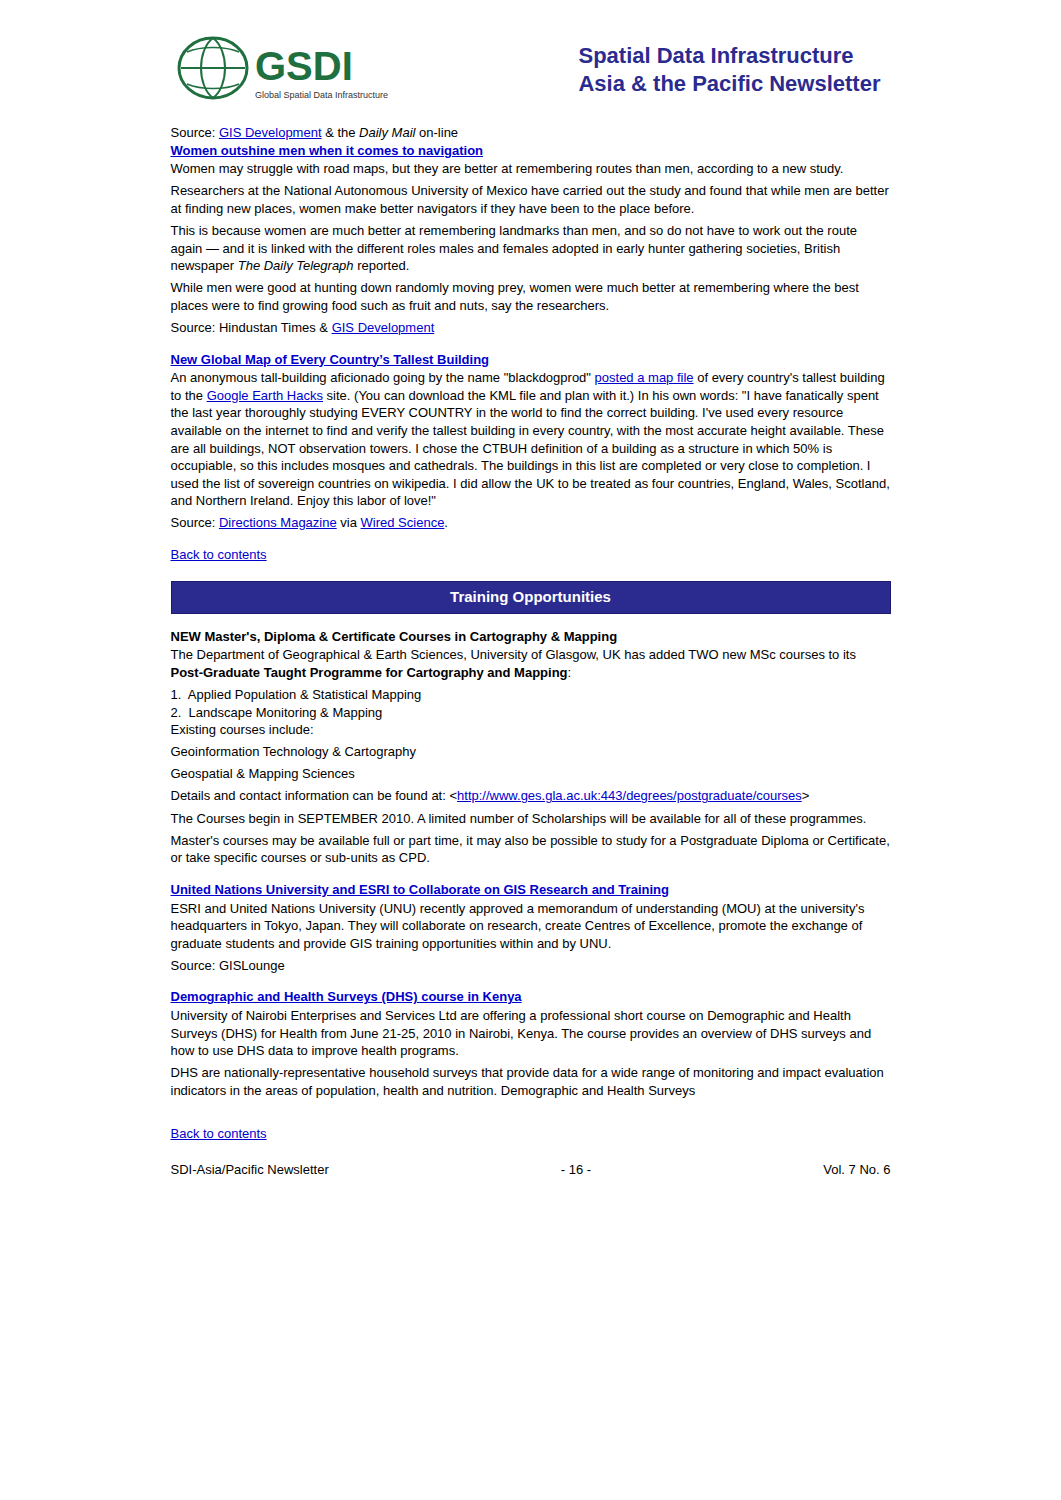GSDI Global Spatial Data Infrastructure
Spatial Data Infrastructure
Asia & the Pacific Newsletter
Source: GIS Development & the Daily Mail on-line
Women outshine men when it comes to navigation
Women may struggle with road maps, but they are better at remembering routes than men, according to a new study.
Researchers at the National Autonomous University of Mexico have carried out the study and found that while men are better at finding new places, women make better navigators if they have been to the place before.
This is because women are much better at remembering landmarks than men, and so do not have to work out the route again — and it is linked with the different roles males and females adopted in early hunter gathering societies, British newspaper The Daily Telegraph reported.
While men were good at hunting down randomly moving prey, women were much better at remembering where the best places were to find growing food such as fruit and nuts, say the researchers.
Source: Hindustan Times & GIS Development
New Global Map of Every Country’s Tallest Building
An anonymous tall-building aficionado going by the name "blackdogprod" posted a map file of every country's tallest building to the Google Earth Hacks site. (You can download the KML file and plan with it.) In his own words: "I have fanatically spent the last year thoroughly studying EVERY COUNTRY in the world to find the correct building. I've used every resource available on the internet to find and verify the tallest building in every country, with the most accurate height available. These are all buildings, NOT observation towers. I chose the CTBUH definition of a building as a structure in which 50% is occupiable, so this includes mosques and cathedrals. The buildings in this list are completed or very close to completion. I used the list of sovereign countries on wikipedia. I did allow the UK to be treated as four countries, England, Wales, Scotland, and Northern Ireland. Enjoy this labor of love!"
Source: Directions Magazine via Wired Science.
Back to contents
Training Opportunities
NEW Master's, Diploma & Certificate Courses in Cartography & Mapping
The Department of Geographical & Earth Sciences, University of Glasgow, UK has added TWO new MSc courses to its Post-Graduate Taught Programme for Cartography and Mapping:
1. Applied Population & Statistical Mapping
2. Landscape Monitoring & Mapping
Existing courses include:
Geoinformation Technology & Cartography
Geospatial & Mapping Sciences
Details and contact information can be found at: <http://www.ges.gla.ac.uk:443/degrees/postgraduate/courses>
The Courses begin in SEPTEMBER 2010. A limited number of Scholarships will be available for all of these programmes.
Master's courses may be available full or part time, it may also be possible to study for a Postgraduate Diploma or Certificate, or take specific courses or sub-units as CPD.
United Nations University and ESRI to Collaborate on GIS Research and Training
ESRI and United Nations University (UNU) recently approved a memorandum of understanding (MOU) at the university's headquarters in Tokyo, Japan. They will collaborate on research, create Centres of Excellence, promote the exchange of graduate students and provide GIS training opportunities within and by UNU.
Source: GISLounge
Demographic and Health Surveys (DHS) course in Kenya
University of Nairobi Enterprises and Services Ltd are offering a professional short course on Demographic and Health Surveys (DHS) for Health from June 21-25, 2010 in Nairobi, Kenya. The course provides an overview of DHS surveys and how to use DHS data to improve health programs.
DHS are nationally-representative household surveys that provide data for a wide range of monitoring and impact evaluation indicators in the areas of population, health and nutrition. Demographic and Health Surveys
Back to contents
SDI-Asia/Pacific Newsletter
- 16 -
Vol. 7 No. 6